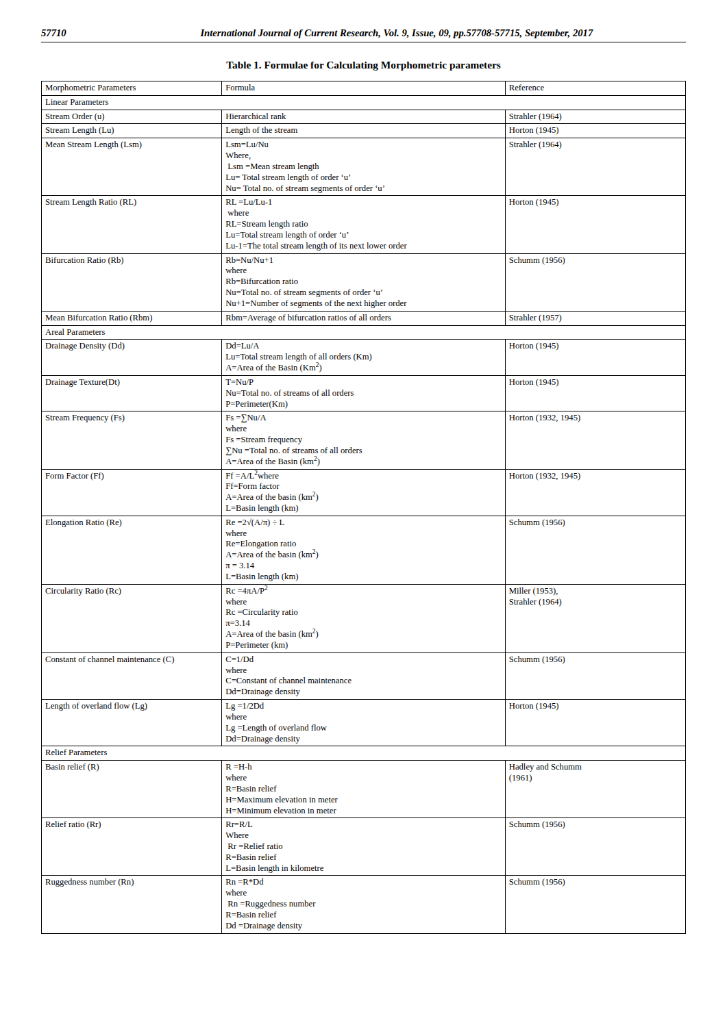57710 International Journal of Current Research, Vol. 9, Issue, 09, pp.57708-57715, September, 2017
Table 1. Formulae for Calculating Morphometric parameters
| Morphometric Parameters | Formula | Reference |
| Linear Parameters |
| Stream Order (u) | Hierarchical rank | Strahler (1964) |
| Stream Length (Lu) | Length of the stream | Horton (1945) |
| Mean Stream Length (Lsm) | Lsm=Lu/Nu Where, Lsm =Mean stream length Lu= Total stream length of order ‘u’ Nu= Total no. of stream segments of order ‘u’ | Strahler (1964) |
| Stream Length Ratio (RL) | RL =Lu/Lu-1 where RL=Stream length ratio Lu=Total stream length of order ‘u’ Lu-1=The total stream length of its next lower order | Horton (1945) |
| Bifurcation Ratio (Rb) | Rb=Nu/Nu+1 where Rb=Bifurcation ratio Nu=Total no. of stream segments of order ‘u’ Nu+1=Number of segments of the next higher order | Schumm (1956) |
| Mean Bifurcation Ratio (Rbm) | Rbm=Average of bifurcation ratios of all orders | Strahler (1957) |
| Areal Parameters |
| Drainage Density (Dd) | Dd=Lu/A Lu=Total stream length of all orders (Km) A=Area of the Basin (Km 2 ) | Horton (1945) |
| Drainage Texture(Dt) | T=Nu/P Nu=Total no. of streams of all orders P=Perimeter(Km) | Horton (1945) |
| Stream Frequency (Fs) | Fs =∑Nu/A where Fs =Stream frequency ∑Nu =Total no. of streams of all orders A=Area of the Basin (km 2 ) | Horton (1932, 1945) |
| Form Factor (Ff) | Ff =A/L 2 where Ff=Form factor A=Area of the basin (km 2 ) L=Basin length (km) | Horton (1932, 1945) |
| Elongation Ratio (Re) | Re =2√(A/π) ÷ L where Re=Elongation ratio A=Area of the basin (km 2 ) π = 3.14 L=Basin length (km) | Schumm (1956) |
| Circularity Ratio (Rc) | Rc =4πA/P 2 where Rc =Circularity ratio π=3.14 A=Area of the basin (km 2 ) P=Perimeter (km) | Miller (1953), Strahler (1964) |
| Constant of channel maintenance (C) | C=1/Dd where C=Constant of channel maintenance Dd=Drainage density | Schumm (1956) |
| Length of overland flow (Lg) | Lg =1/2Dd where Lg =Length of overland flow Dd=Drainage density | Horton (1945) |
| Relief Parameters |
| Basin relief (R) | R =H-h where R=Basin relief H=Maximum elevation in meter H=Minimum elevation in meter | Hadley and Schumm (1961) |
| Relief ratio (Rr) | Rr=R/L Where Rr =Relief ratio R=Basin relief L=Basin length in kilometre | Schumm (1956) |
| Ruggedness number (Rn) | Rn =R*Dd where Rn =Ruggedness number R=Basin relief Dd =Drainage density | Schumm (1956) |